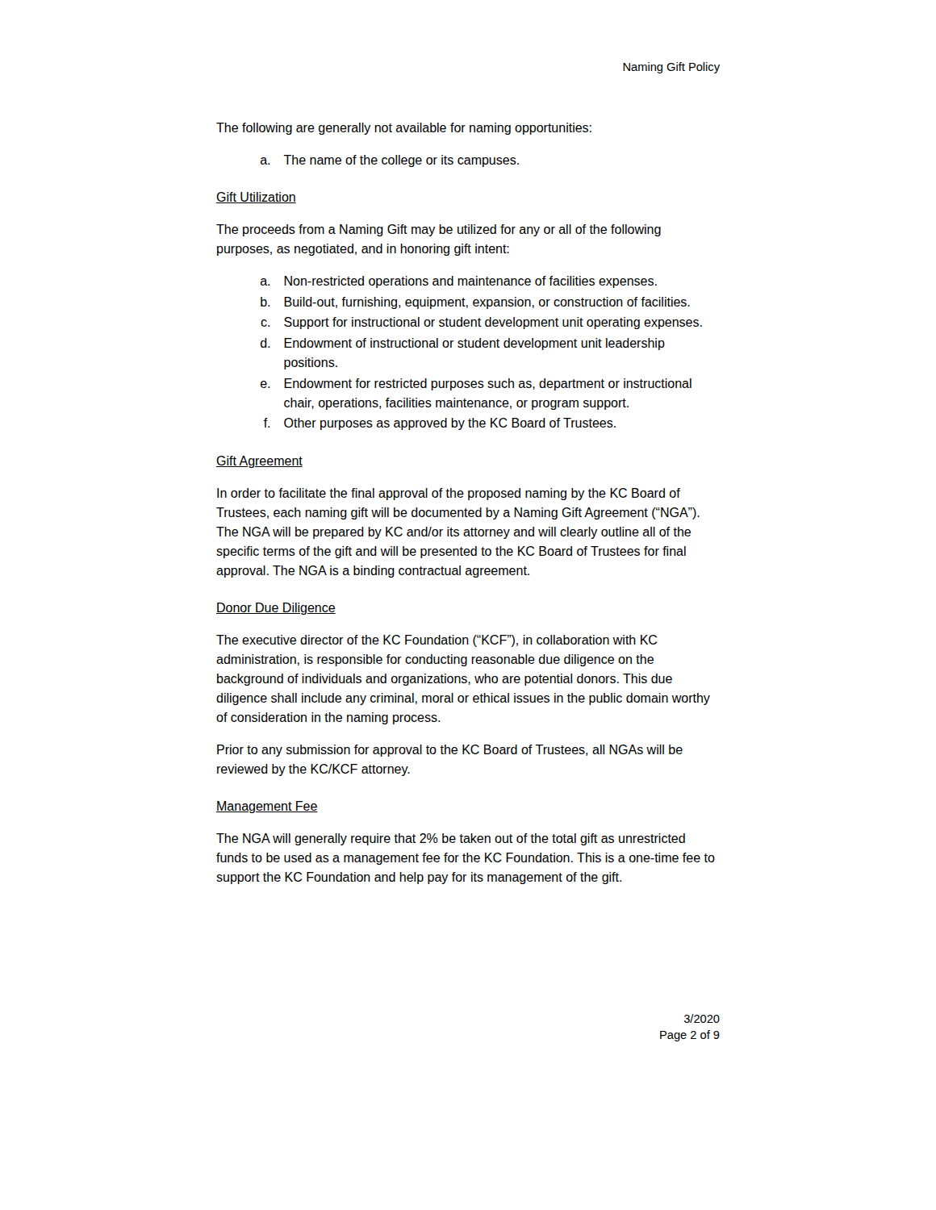Naming Gift Policy
The following are generally not available for naming opportunities:
The name of the college or its campuses.
Gift Utilization
The proceeds from a Naming Gift may be utilized for any or all of the following purposes, as negotiated, and in honoring gift intent:
Non-restricted operations and maintenance of facilities expenses.
Build-out, furnishing, equipment, expansion, or construction of facilities.
Support for instructional or student development unit operating expenses.
Endowment of instructional or student development unit leadership positions.
Endowment for restricted purposes such as, department or instructional chair, operations, facilities maintenance, or program support.
Other purposes as approved by the KC Board of Trustees.
Gift Agreement
In order to facilitate the final approval of the proposed naming by the KC Board of Trustees, each naming gift will be documented by a Naming Gift Agreement (“NGA”). The NGA will be prepared by KC and/or its attorney and will clearly outline all of the specific terms of the gift and will be presented to the KC Board of Trustees for final approval. The NGA is a binding contractual agreement.
Donor Due Diligence
The executive director of the KC Foundation (“KCF”), in collaboration with KC administration, is responsible for conducting reasonable due diligence on the background of individuals and organizations, who are potential donors. This due diligence shall include any criminal, moral or ethical issues in the public domain worthy of consideration in the naming process.
Prior to any submission for approval to the KC Board of Trustees, all NGAs will be reviewed by the KC/KCF attorney.
Management Fee
The NGA will generally require that 2% be taken out of the total gift as unrestricted funds to be used as a management fee for the KC Foundation. This is a one-time fee to support the KC Foundation and help pay for its management of the gift.
3/2020
Page 2 of 9